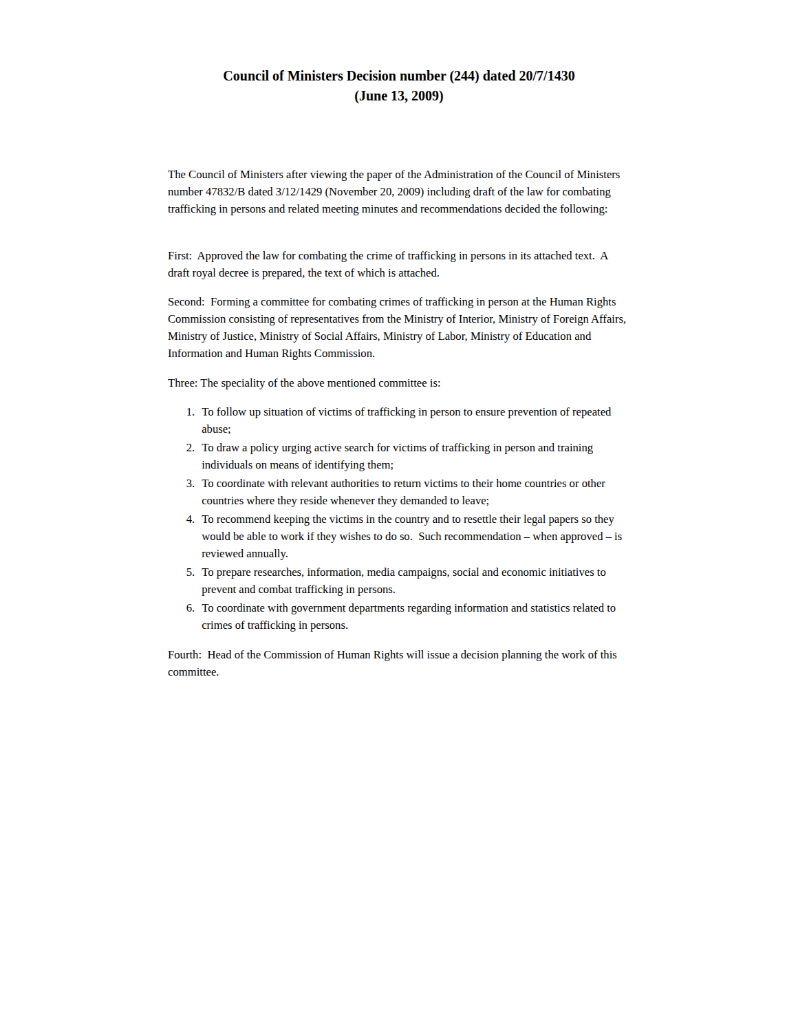Council of Ministers Decision number (244) dated 20/7/1430(June 13, 2009)
The Council of Ministers after viewing the paper of the Administration of the Council of Ministers number 47832/B dated 3/12/1429 (November 20, 2009) including draft of the law for combating trafficking in persons and related meeting minutes and recommendations decided the following:
First: Approved the law for combating the crime of trafficking in persons in its attached text. A draft royal decree is prepared, the text of which is attached.
Second: Forming a committee for combating crimes of trafficking in person at the Human Rights Commission consisting of representatives from the Ministry of Interior, Ministry of Foreign Affairs, Ministry of Justice, Ministry of Social Affairs, Ministry of Labor, Ministry of Education and Information and Human Rights Commission.
Three: The speciality of the above mentioned committee is:
To follow up situation of victims of trafficking in person to ensure prevention of repeated abuse;
To draw a policy urging active search for victims of trafficking in person and training individuals on means of identifying them;
To coordinate with relevant authorities to return victims to their home countries or other countries where they reside whenever they demanded to leave;
To recommend keeping the victims in the country and to resettle their legal papers so they would be able to work if they wishes to do so. Such recommendation – when approved – is reviewed annually.
To prepare researches, information, media campaigns, social and economic initiatives to prevent and combat trafficking in persons.
To coordinate with government departments regarding information and statistics related to crimes of trafficking in persons.
Fourth: Head of the Commission of Human Rights will issue a decision planning the work of this committee.